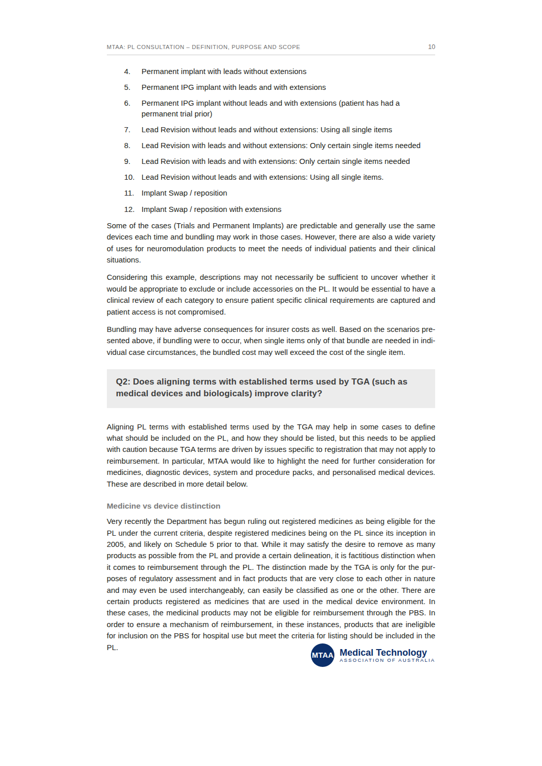MTAA: PL Consultation – Definition, Purpose and Scope 10
Permanent implant with leads without extensions
Permanent IPG implant with leads and with extensions
Permanent IPG implant without leads and with extensions (patient has had a permanent trial prior)
Lead Revision without leads and without extensions: Using all single items
Lead Revision with leads and without extensions: Only certain single items needed
Lead Revision with leads and with extensions: Only certain single items needed
Lead Revision without leads and with extensions: Using all single items.
Implant Swap / reposition
Implant Swap / reposition with extensions
Some of the cases (Trials and Permanent Implants) are predictable and generally use the same devices each time and bundling may work in those cases. However, there are also a wide variety of uses for neuromodulation products to meet the needs of individual patients and their clinical situations.
Considering this example, descriptions may not necessarily be sufficient to uncover whether it would be appropriate to exclude or include accessories on the PL. It would be essential to have a clinical review of each category to ensure patient specific clinical requirements are captured and patient access is not compromised.
Bundling may have adverse consequences for insurer costs as well. Based on the scenarios presented above, if bundling were to occur, when single items only of that bundle are needed in individual case circumstances, the bundled cost may well exceed the cost of the single item.
Q2: Does aligning terms with established terms used by TGA (such as medical devices and biologicals) improve clarity?
Aligning PL terms with established terms used by the TGA may help in some cases to define what should be included on the PL, and how they should be listed, but this needs to be applied with caution because TGA terms are driven by issues specific to registration that may not apply to reimbursement. In particular, MTAA would like to highlight the need for further consideration for medicines, diagnostic devices, system and procedure packs, and personalised medical devices. These are described in more detail below.
Medicine vs device distinction
Very recently the Department has begun ruling out registered medicines as being eligible for the PL under the current criteria, despite registered medicines being on the PL since its inception in 2005, and likely on Schedule 5 prior to that. While it may satisfy the desire to remove as many products as possible from the PL and provide a certain delineation, it is factitious distinction when it comes to reimbursement through the PL. The distinction made by the TGA is only for the purposes of regulatory assessment and in fact products that are very close to each other in nature and may even be used interchangeably, can easily be classified as one or the other. There are certain products registered as medicines that are used in the medical device environment. In these cases, the medicinal products may not be eligible for reimbursement through the PBS. In order to ensure a mechanism of reimbursement, in these instances, products that are ineligible for inclusion on the PBS for hospital use but meet the criteria for listing should be included in the PL.
MTAA
Medical Technology
Association of Australia